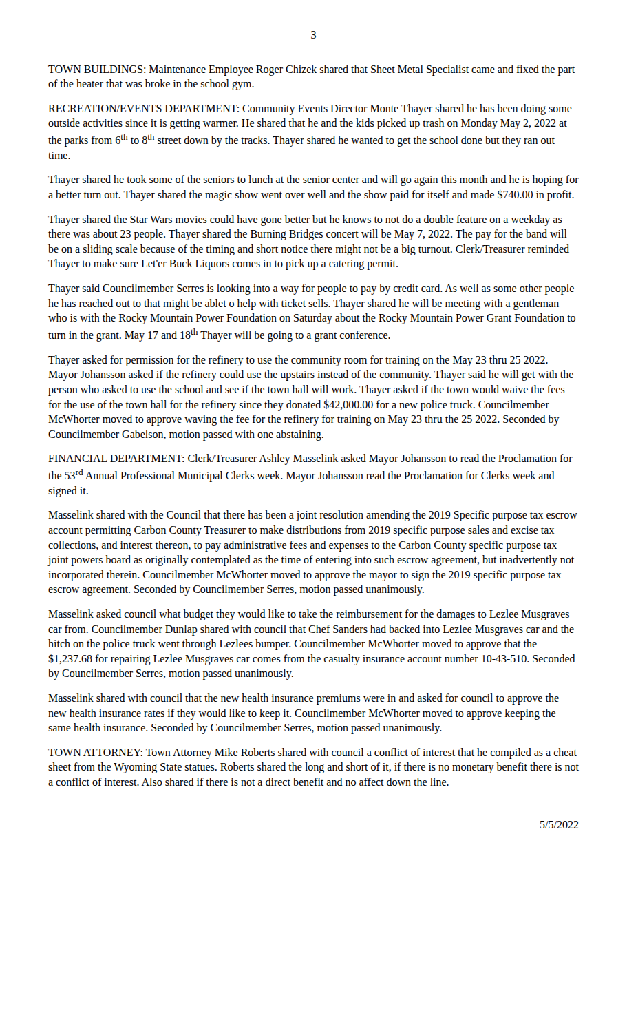3
TOWN BUILDINGS: Maintenance Employee Roger Chizek shared that Sheet Metal Specialist came and fixed the part of the heater that was broke in the school gym.
RECREATION/EVENTS DEPARTMENT: Community Events Director Monte Thayer shared he has been doing some outside activities since it is getting warmer. He shared that he and the kids picked up trash on Monday May 2, 2022 at the parks from 6th to 8th street down by the tracks. Thayer shared he wanted to get the school done but they ran out time.
Thayer shared he took some of the seniors to lunch at the senior center and will go again this month and he is hoping for a better turn out. Thayer shared the magic show went over well and the show paid for itself and made $740.00 in profit.
Thayer shared the Star Wars movies could have gone better but he knows to not do a double feature on a weekday as there was about 23 people. Thayer shared the Burning Bridges concert will be May 7, 2022. The pay for the band will be on a sliding scale because of the timing and short notice there might not be a big turnout. Clerk/Treasurer reminded Thayer to make sure Let'er Buck Liquors comes in to pick up a catering permit.
Thayer said Councilmember Serres is looking into a way for people to pay by credit card. As well as some other people he has reached out to that might be ablet o help with ticket sells. Thayer shared he will be meeting with a gentleman who is with the Rocky Mountain Power Foundation on Saturday about the Rocky Mountain Power Grant Foundation to turn in the grant. May 17 and 18th Thayer will be going to a grant conference.
Thayer asked for permission for the refinery to use the community room for training on the May 23 thru 25 2022. Mayor Johansson asked if the refinery could use the upstairs instead of the community. Thayer said he will get with the person who asked to use the school and see if the town hall will work. Thayer asked if the town would waive the fees for the use of the town hall for the refinery since they donated $42,000.00 for a new police truck. Councilmember McWhorter moved to approve waving the fee for the refinery for training on May 23 thru the 25 2022. Seconded by Councilmember Gabelson, motion passed with one abstaining.
FINANCIAL DEPARTMENT: Clerk/Treasurer Ashley Masselink asked Mayor Johansson to read the Proclamation for the 53rd Annual Professional Municipal Clerks week. Mayor Johansson read the Proclamation for Clerks week and signed it.
Masselink shared with the Council that there has been a joint resolution amending the 2019 Specific purpose tax escrow account permitting Carbon County Treasurer to make distributions from 2019 specific purpose sales and excise tax collections, and interest thereon, to pay administrative fees and expenses to the Carbon County specific purpose tax joint powers board as originally contemplated as the time of entering into such escrow agreement, but inadvertently not incorporated therein. Councilmember McWhorter moved to approve the mayor to sign the 2019 specific purpose tax escrow agreement. Seconded by Councilmember Serres, motion passed unanimously.
Masselink asked council what budget they would like to take the reimbursement for the damages to Lezlee Musgraves car from. Councilmember Dunlap shared with council that Chef Sanders had backed into Lezlee Musgraves car and the hitch on the police truck went through Lezlees bumper. Councilmember McWhorter moved to approve that the $1,237.68 for repairing Lezlee Musgraves car comes from the casualty insurance account number 10-43-510. Seconded by Councilmember Serres, motion passed unanimously.
Masselink shared with council that the new health insurance premiums were in and asked for council to approve the new health insurance rates if they would like to keep it. Councilmember McWhorter moved to approve keeping the same health insurance. Seconded by Councilmember Serres, motion passed unanimously.
TOWN ATTORNEY: Town Attorney Mike Roberts shared with council a conflict of interest that he compiled as a cheat sheet from the Wyoming State statues. Roberts shared the long and short of it, if there is no monetary benefit there is not a conflict of interest. Also shared if there is not a direct benefit and no affect down the line.
5/5/2022